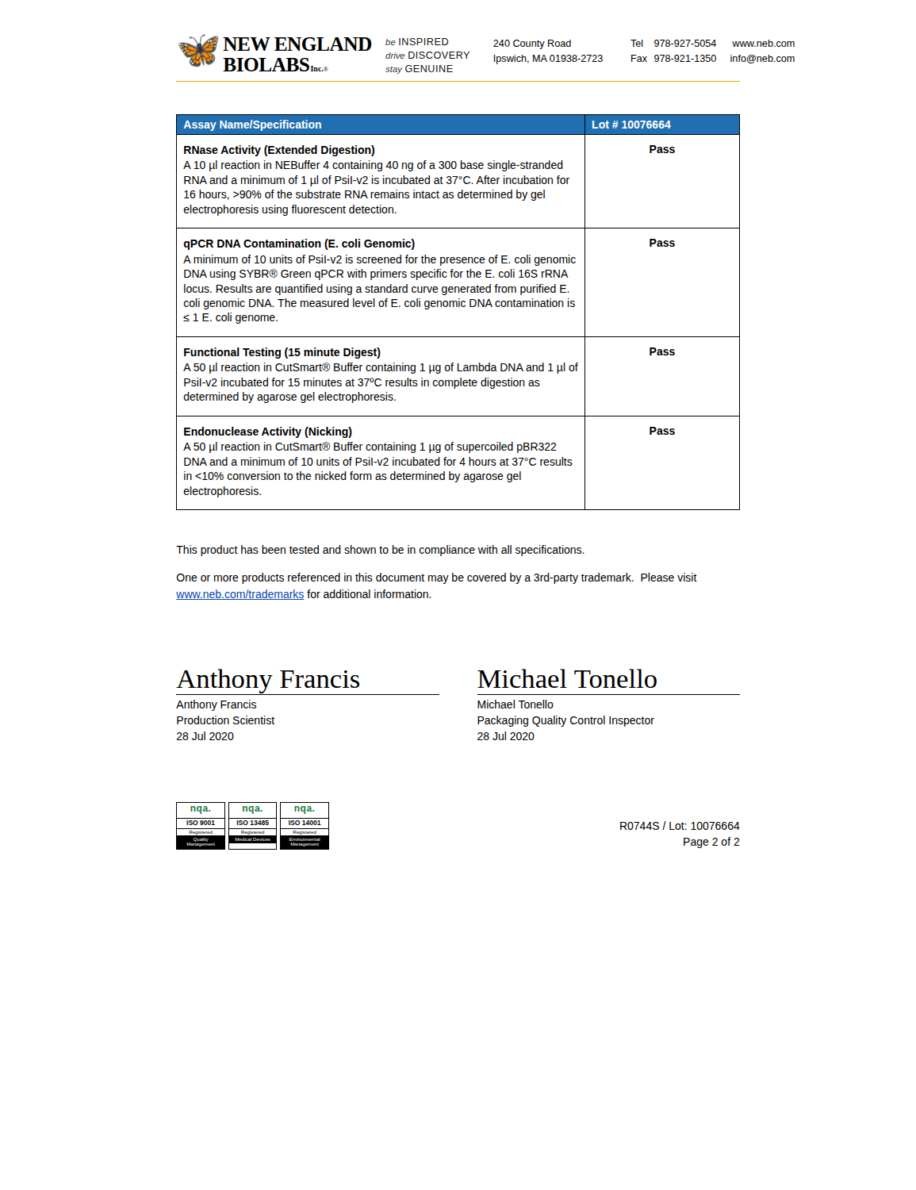🦋
NEW ENGLAND BIOLABS Inc.®
be INSPIRED
drive DISCOVERY
stay GENUINE
240 County Road
Ipswich, MA 01938-2723
Tel 978-927-5054
Fax 978-921-1350
www.neb.com
info@neb.com
| Assay Name/Specification | Lot # 10076664 |
| --- | --- |
| RNase Activity (Extended Digestion) A 10 µl reaction in NEBuffer 4 containing 40 ng of a 300 base single-stranded RNA and a minimum of 1 µl of PsiI-v2 is incubated at 37°C. After incubation for 16 hours, >90% of the substrate RNA remains intact as determined by gel electrophoresis using fluorescent detection. | Pass |
| qPCR DNA Contamination (E. coli Genomic) A minimum of 10 units of PsiI-v2 is screened for the presence of E. coli genomic DNA using SYBR® Green qPCR with primers specific for the E. coli 16S rRNA locus. Results are quantified using a standard curve generated from purified E. coli genomic DNA. The measured level of E. coli genomic DNA contamination is ≤ 1 E. coli genome. | Pass |
| Functional Testing (15 minute Digest) A 50 µl reaction in CutSmart® Buffer containing 1 µg of Lambda DNA and 1 µl of PsiI-v2 incubated for 15 minutes at 37ºC results in complete digestion as determined by agarose gel electrophoresis. | Pass |
| Endonuclease Activity (Nicking) A 50 µl reaction in CutSmart® Buffer containing 1 µg of supercoiled pBR322 DNA and a minimum of 10 units of PsiI-v2 incubated for 4 hours at 37°C results in <10% conversion to the nicked form as determined by agarose gel electrophoresis. | Pass |
This product has been tested and shown to be in compliance with all specifications.
One or more products referenced in this document may be covered by a 3rd-party trademark. Please visit www.neb.com/trademarks for additional information.
Anthony Francis
Anthony Francis
Production Scientist
28 Jul 2020
Michael Tonello
Michael Tonello
Packaging Quality Control Inspector
28 Jul 2020
nqa.
ISO 9001
Registered
Quality
Management
nqa.
ISO 13485
Registered
Medical Devices
nqa.
ISO 14001
Registered
Environmental
Management
R0744S / Lot: 10076664
Page 2 of 2